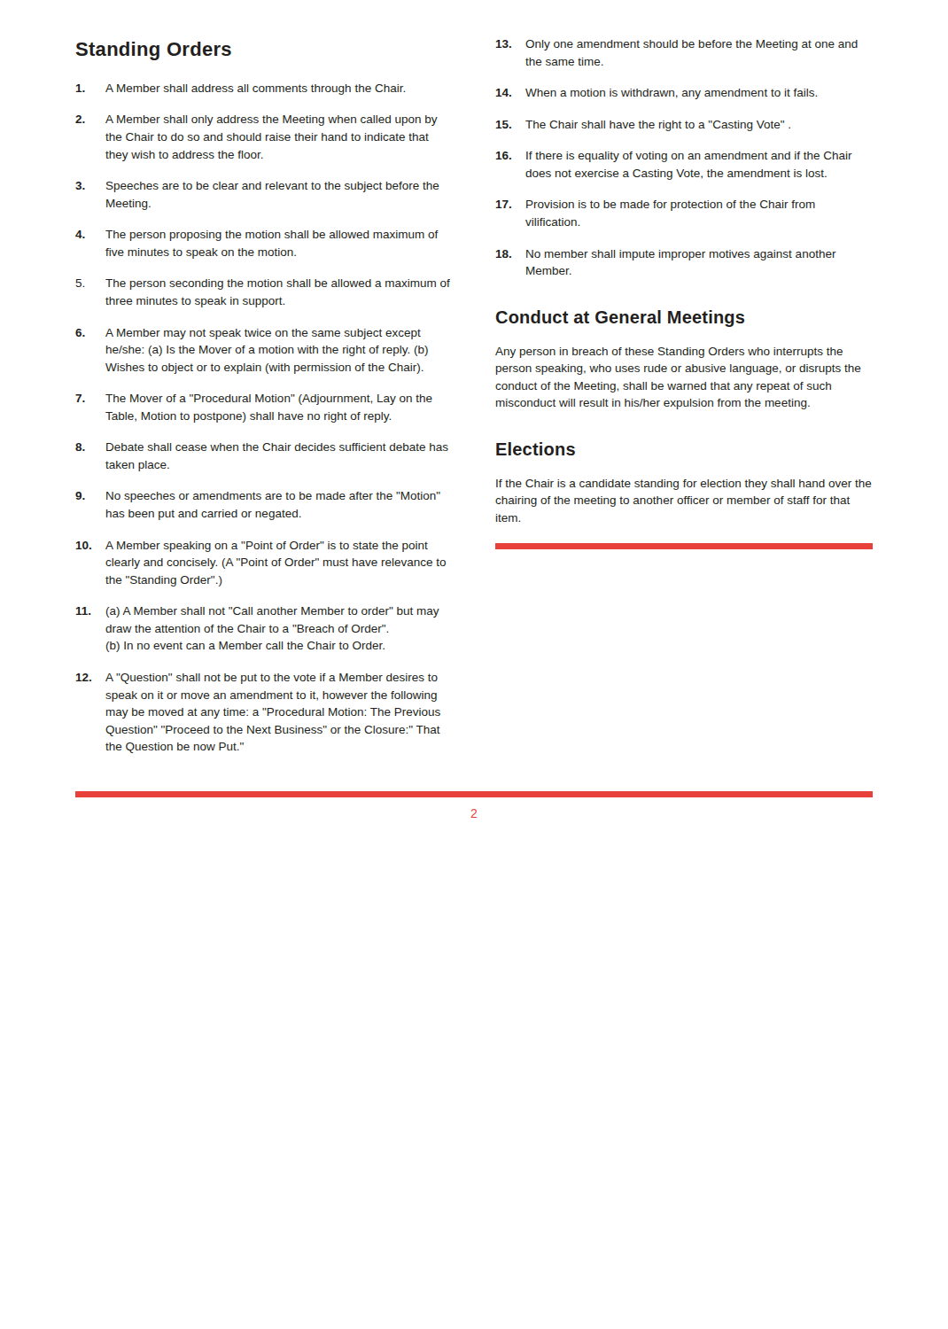Standing Orders
A Member shall address all comments through the Chair.
A Member shall only address the Meeting when called upon by the Chair to do so and should raise their hand to indicate that they wish to address the floor.
Speeches are to be clear and relevant to the subject before the Meeting.
The person proposing the motion shall be allowed maximum of five minutes to speak on the motion.
The person seconding the motion shall be allowed a maximum of three minutes to speak in support.
A Member may not speak twice on the same subject except he/she: (a) Is the Mover of a motion with the right of reply. (b) Wishes to object or to explain (with permission of the Chair).
The Mover of a "Procedural Motion" (Adjournment, Lay on the Table, Motion to postpone) shall have no right of reply.
Debate shall cease when the Chair decides sufficient debate has taken place.
No speeches or amendments are to be made after the "Motion" has been put and carried or negated.
A Member speaking on a "Point of Order" is to state the point clearly and concisely. (A "Point of Order" must have relevance to the "Standing Order".)
(a) A Member shall not "Call another Member to order" but may draw the attention of the Chair to a "Breach of Order".
(b) In no event can a Member call the Chair to Order.
A "Question" shall not be put to the vote if a Member desires to speak on it or move an amendment to it, however the following may be moved at any time: a "Procedural Motion: The Previous Question" "Proceed to the Next Business" or the Closure:" That the Question be now Put."
Only one amendment should be before the Meeting at one and the same time.
When a motion is withdrawn, any amendment to it fails.
The Chair shall have the right to a "Casting Vote" .
If there is equality of voting on an amendment and if the Chair does not exercise a Casting Vote, the amendment is lost.
Provision is to be made for protection of the Chair from vilification.
No member shall impute improper motives against another Member.
Conduct at General Meetings
Any person in breach of these Standing Orders who interrupts the person speaking, who uses rude or abusive language, or disrupts the conduct of the Meeting, shall be warned that any repeat of such misconduct will result in his/her expulsion from the meeting.
Elections
If the Chair is a candidate standing for election they shall hand over the chairing of the meeting to another officer or member of staff for that item.
2